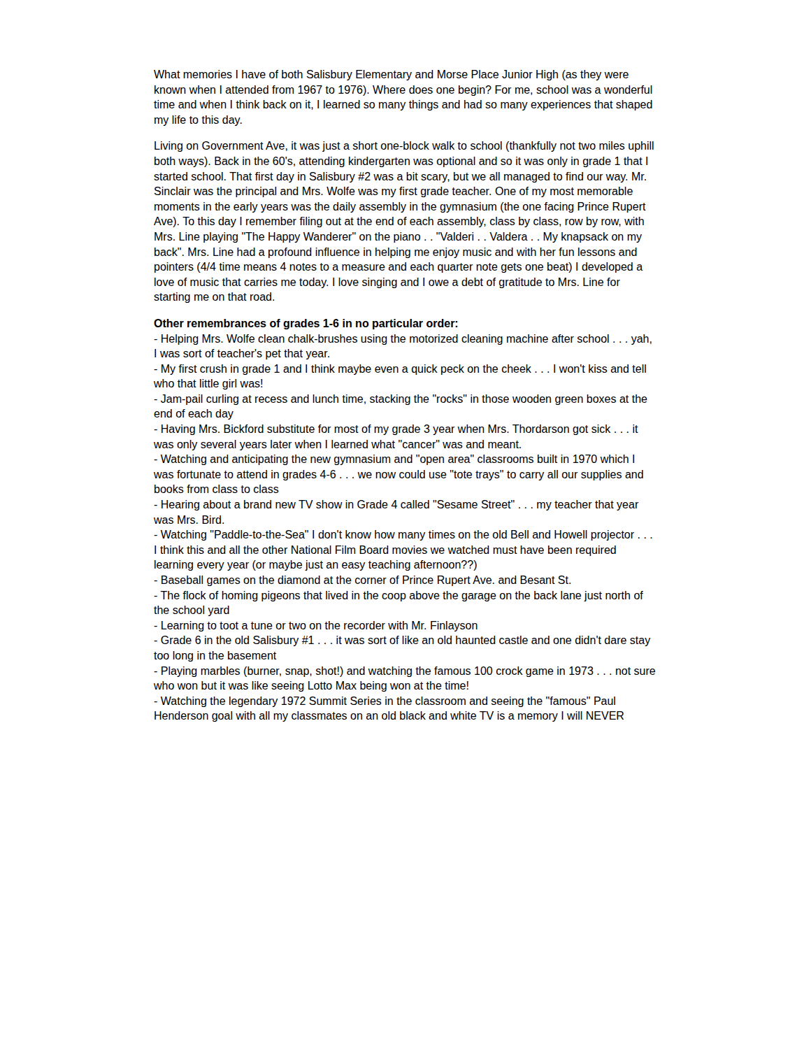What memories I have of both Salisbury Elementary and Morse Place Junior High (as they were known when I attended from 1967 to 1976). Where does one begin? For me, school was a wonderful time and when I think back on it, I learned so many things and had so many experiences that shaped my life to this day.
Living on Government Ave, it was just a short one-block walk to school (thankfully not two miles uphill both ways). Back in the 60's, attending kindergarten was optional and so it was only in grade 1 that I started school. That first day in Salisbury #2 was a bit scary, but we all managed to find our way. Mr. Sinclair was the principal and Mrs. Wolfe was my first grade teacher. One of my most memorable moments in the early years was the daily assembly in the gymnasium (the one facing Prince Rupert Ave). To this day I remember filing out at the end of each assembly, class by class, row by row, with Mrs. Line playing "The Happy Wanderer" on the piano . . "Valderi . . Valdera . . My knapsack on my back". Mrs. Line had a profound influence in helping me enjoy music and with her fun lessons and pointers (4/4 time means 4 notes to a measure and each quarter note gets one beat) I developed a love of music that carries me today. I love singing and I owe a debt of gratitude to Mrs. Line for starting me on that road.
Other remembrances of grades 1-6 in no particular order:
Helping Mrs. Wolfe clean chalk-brushes using the motorized cleaning machine after school . . . yah, I was sort of teacher's pet that year.
My first crush in grade 1 and I think maybe even a quick peck on the cheek . . . I won't kiss and tell who that little girl was!
Jam-pail curling at recess and lunch time, stacking the "rocks" in those wooden green boxes at the end of each day
Having Mrs. Bickford substitute for most of my grade 3 year when Mrs. Thordarson got sick . . . it was only several years later when I learned what "cancer" was and meant.
Watching and anticipating the new gymnasium and "open area" classrooms built in 1970 which I was fortunate to attend in grades 4-6 . . . we now could use "tote trays" to carry all our supplies and books from class to class
Hearing about a brand new TV show in Grade 4 called "Sesame Street" . . . my teacher that year was Mrs. Bird.
Watching "Paddle-to-the-Sea" I don't know how many times on the old Bell and Howell projector . . . I think this and all the other National Film Board movies we watched must have been required learning every year (or maybe just an easy teaching afternoon??)
Baseball games on the diamond at the corner of Prince Rupert Ave. and Besant St.
The flock of homing pigeons that lived in the coop above the garage on the back lane just north of the school yard
Learning to toot a tune or two on the recorder with Mr. Finlayson
Grade 6 in the old Salisbury #1 . . . it was sort of like an old haunted castle and one didn't dare stay too long in the basement
Playing marbles (burner, snap, shot!) and watching the famous 100 crock game in 1973 . . . not sure who won but it was like seeing Lotto Max being won at the time!
Watching the legendary 1972 Summit Series in the classroom and seeing the "famous" Paul Henderson goal with all my classmates on an old black and white TV is a memory I will NEVER